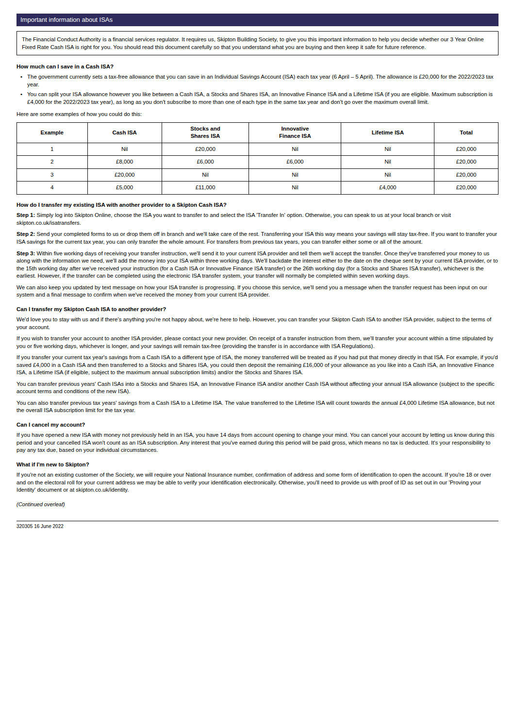Important information about ISAs
The Financial Conduct Authority is a financial services regulator. It requires us, Skipton Building Society, to give you this important information to help you decide whether our 3 Year Online Fixed Rate Cash ISA is right for you. You should read this document carefully so that you understand what you are buying and then keep it safe for future reference.
How much can I save in a Cash ISA?
The government currently sets a tax-free allowance that you can save in an Individual Savings Account (ISA) each tax year (6 April – 5 April). The allowance is £20,000 for the 2022/2023 tax year.
You can split your ISA allowance however you like between a Cash ISA, a Stocks and Shares ISA, an Innovative Finance ISA and a Lifetime ISA (if you are eligible. Maximum subscription is £4,000 for the 2022/2023 tax year), as long as you don't subscribe to more than one of each type in the same tax year and don't go over the maximum overall limit.
Here are some examples of how you could do this:
| Example | Cash ISA | Stocks and Shares ISA | Innovative Finance ISA | Lifetime ISA | Total |
| --- | --- | --- | --- | --- | --- |
| 1 | Nil | £20,000 | Nil | Nil | £20,000 |
| 2 | £8,000 | £6,000 | £6,000 | Nil | £20,000 |
| 3 | £20,000 | Nil | Nil | Nil | £20,000 |
| 4 | £5,000 | £11,000 | Nil | £4,000 | £20,000 |
How do I transfer my existing ISA with another provider to a Skipton Cash ISA?
Step 1: Simply log into Skipton Online, choose the ISA you want to transfer to and select the ISA 'Transfer In' option. Otherwise, you can speak to us at your local branch or visit skipton.co.uk/isatransfers.
Step 2: Send your completed forms to us or drop them off in branch and we'll take care of the rest. Transferring your ISA this way means your savings will stay tax-free. If you want to transfer your ISA savings for the current tax year, you can only transfer the whole amount. For transfers from previous tax years, you can transfer either some or all of the amount.
Step 3: Within five working days of receiving your transfer instruction, we'll send it to your current ISA provider and tell them we'll accept the transfer. Once they've transferred your money to us along with the information we need, we'll add the money into your ISA within three working days. We'll backdate the interest either to the date on the cheque sent by your current ISA provider, or to the 15th working day after we've received your instruction (for a Cash ISA or Innovative Finance ISA transfer) or the 26th working day (for a Stocks and Shares ISA transfer), whichever is the earliest. However, if the transfer can be completed using the electronic ISA transfer system, your transfer will normally be completed within seven working days.
We can also keep you updated by text message on how your ISA transfer is progressing. If you choose this service, we'll send you a message when the transfer request has been input on our system and a final message to confirm when we've received the money from your current ISA provider.
Can I transfer my Skipton Cash ISA to another provider?
We'd love you to stay with us and if there's anything you're not happy about, we're here to help. However, you can transfer your Skipton Cash ISA to another ISA provider, subject to the terms of your account.
If you wish to transfer your account to another ISA provider, please contact your new provider. On receipt of a transfer instruction from them, we'll transfer your account within a time stipulated by you or five working days, whichever is longer, and your savings will remain tax-free (providing the transfer is in accordance with ISA Regulations).
If you transfer your current tax year's savings from a Cash ISA to a different type of ISA, the money transferred will be treated as if you had put that money directly in that ISA. For example, if you'd saved £4,000 in a Cash ISA and then transferred to a Stocks and Shares ISA, you could then deposit the remaining £16,000 of your allowance as you like into a Cash ISA, an Innovative Finance ISA, a Lifetime ISA (if eligible, subject to the maximum annual subscription limits) and/or the Stocks and Shares ISA.
You can transfer previous years' Cash ISAs into a Stocks and Shares ISA, an Innovative Finance ISA and/or another Cash ISA without affecting your annual ISA allowance (subject to the specific account terms and conditions of the new ISA).
You can also transfer previous tax years' savings from a Cash ISA to a Lifetime ISA. The value transferred to the Lifetime ISA will count towards the annual £4,000 Lifetime ISA allowance, but not the overall ISA subscription limit for the tax year.
Can I cancel my account?
If you have opened a new ISA with money not previously held in an ISA, you have 14 days from account opening to change your mind. You can cancel your account by letting us know during this period and your cancelled ISA won't count as an ISA subscription. Any interest that you've earned during this period will be paid gross, which means no tax is deducted. It's your responsibility to pay any tax due, based on your individual circumstances.
What if I'm new to Skipton?
If you're not an existing customer of the Society, we will require your National Insurance number, confirmation of address and some form of identification to open the account. If you're 18 or over and on the electoral roll for your current address we may be able to verify your identification electronically. Otherwise, you'll need to provide us with proof of ID as set out in our 'Proving your Identity' document or at skipton.co.uk/identity.
(Continued overleaf)
320305 16 June 2022